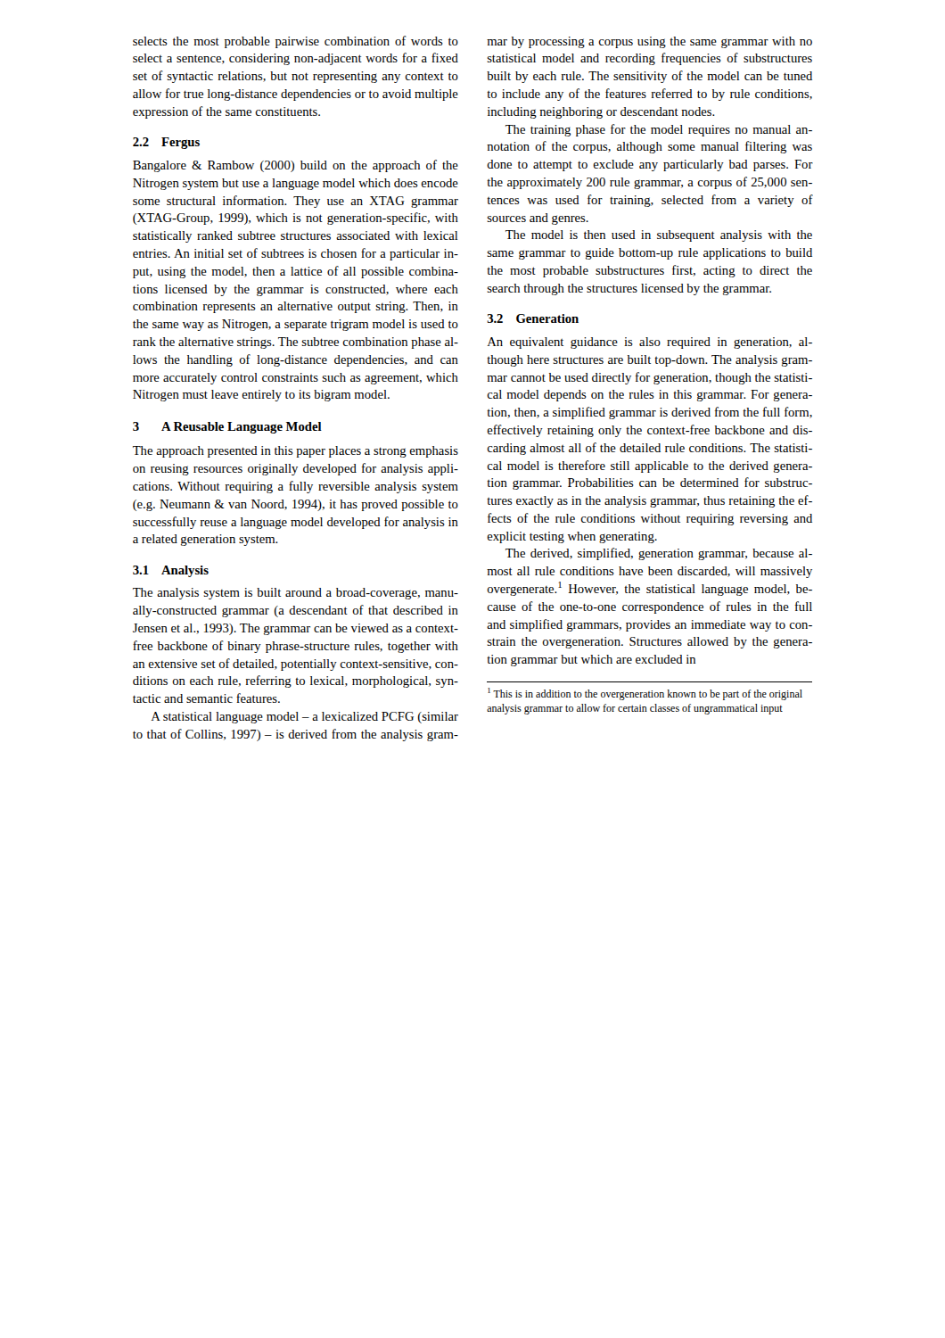selects the most probable pairwise combination of words to select a sentence, considering non-adjacent words for a fixed set of syntactic relations, but not representing any context to allow for true long-distance dependencies or to avoid multiple expression of the same constituents.
2.2 Fergus
Bangalore & Rambow (2000) build on the approach of the Nitrogen system but use a language model which does encode some structural information. They use an XTAG grammar (XTAG-Group, 1999), which is not generation-specific, with statistically ranked subtree structures associated with lexical entries. An initial set of subtrees is chosen for a particular input, using the model, then a lattice of all possible combinations licensed by the grammar is constructed, where each combination represents an alternative output string. Then, in the same way as Nitrogen, a separate trigram model is used to rank the alternative strings. The subtree combination phase allows the handling of long-distance dependencies, and can more accurately control constraints such as agreement, which Nitrogen must leave entirely to its bigram model.
3 A Reusable Language Model
The approach presented in this paper places a strong emphasis on reusing resources originally developed for analysis applications. Without requiring a fully reversible analysis system (e.g. Neumann & van Noord, 1994), it has proved possible to successfully reuse a language model developed for analysis in a related generation system.
3.1 Analysis
The analysis system is built around a broad-coverage, manually-constructed grammar (a descendant of that described in Jensen et al., 1993). The grammar can be viewed as a context-free backbone of binary phrase-structure rules, together with an extensive set of detailed, potentially context-sensitive, conditions on each rule, referring to lexical, morphological, syntactic and semantic features.
A statistical language model – a lexicalized PCFG (similar to that of Collins, 1997) – is derived from the analysis grammar by processing a corpus using the same grammar with no statistical model and recording frequencies of substructures built by each rule. The sensitivity of the model can be tuned to include any of the features referred to by rule conditions, including neighboring or descendant nodes.
The training phase for the model requires no manual annotation of the corpus, although some manual filtering was done to attempt to exclude any particularly bad parses. For the approximately 200 rule grammar, a corpus of 25,000 sentences was used for training, selected from a variety of sources and genres.
The model is then used in subsequent analysis with the same grammar to guide bottom-up rule applications to build the most probable substructures first, acting to direct the search through the structures licensed by the grammar.
3.2 Generation
An equivalent guidance is also required in generation, although here structures are built top-down. The analysis grammar cannot be used directly for generation, though the statistical model depends on the rules in this grammar. For generation, then, a simplified grammar is derived from the full form, effectively retaining only the context-free backbone and discarding almost all of the detailed rule conditions. The statistical model is therefore still applicable to the derived generation grammar. Probabilities can be determined for substructures exactly as in the analysis grammar, thus retaining the effects of the rule conditions without requiring reversing and explicit testing when generating.
The derived, simplified, generation grammar, because almost all rule conditions have been discarded, will massively overgenerate.1 However, the statistical language model, because of the one-to-one correspondence of rules in the full and simplified grammars, provides an immediate way to constrain the overgeneration. Structures allowed by the generation grammar but which are excluded in
1 This is in addition to the overgeneration known to be part of the original analysis grammar to allow for certain classes of ungrammatical input